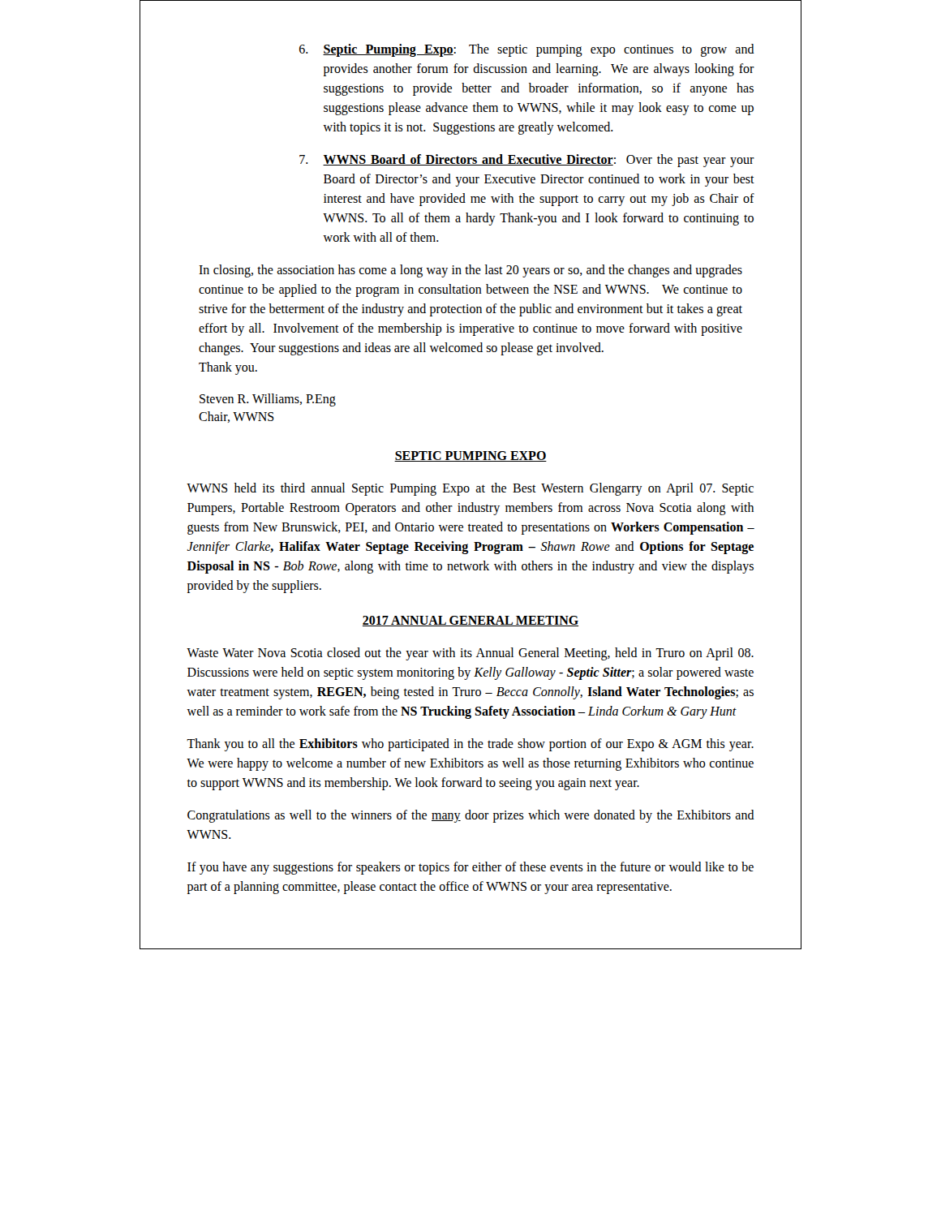Septic Pumping Expo: The septic pumping expo continues to grow and provides another forum for discussion and learning. We are always looking for suggestions to provide better and broader information, so if anyone has suggestions please advance them to WWNS, while it may look easy to come up with topics it is not. Suggestions are greatly welcomed.
WWNS Board of Directors and Executive Director: Over the past year your Board of Director’s and your Executive Director continued to work in your best interest and have provided me with the support to carry out my job as Chair of WWNS. To all of them a hardy Thank-you and I look forward to continuing to work with all of them.
In closing, the association has come a long way in the last 20 years or so, and the changes and upgrades continue to be applied to the program in consultation between the NSE and WWNS. We continue to strive for the betterment of the industry and protection of the public and environment but it takes a great effort by all. Involvement of the membership is imperative to continue to move forward with positive changes. Your suggestions and ideas are all welcomed so please get involved.
Thank you.
Steven R. Williams, P.Eng
Chair, WWNS
SEPTIC PUMPING EXPO
WWNS held its third annual Septic Pumping Expo at the Best Western Glengarry on April 07. Septic Pumpers, Portable Restroom Operators and other industry members from across Nova Scotia along with guests from New Brunswick, PEI, and Ontario were treated to presentations on Workers Compensation – Jennifer Clarke, Halifax Water Septage Receiving Program – Shawn Rowe and Options for Septage Disposal in NS - Bob Rowe, along with time to network with others in the industry and view the displays provided by the suppliers.
2017 ANNUAL GENERAL MEETING
Waste Water Nova Scotia closed out the year with its Annual General Meeting, held in Truro on April 08. Discussions were held on septic system monitoring by Kelly Galloway - Septic Sitter; a solar powered waste water treatment system, REGEN, being tested in Truro – Becca Connolly, Island Water Technologies; as well as a reminder to work safe from the NS Trucking Safety Association – Linda Corkum & Gary Hunt
Thank you to all the Exhibitors who participated in the trade show portion of our Expo & AGM this year. We were happy to welcome a number of new Exhibitors as well as those returning Exhibitors who continue to support WWNS and its membership. We look forward to seeing you again next year.
Congratulations as well to the winners of the many door prizes which were donated by the Exhibitors and WWNS.
If you have any suggestions for speakers or topics for either of these events in the future or would like to be part of a planning committee, please contact the office of WWNS or your area representative.